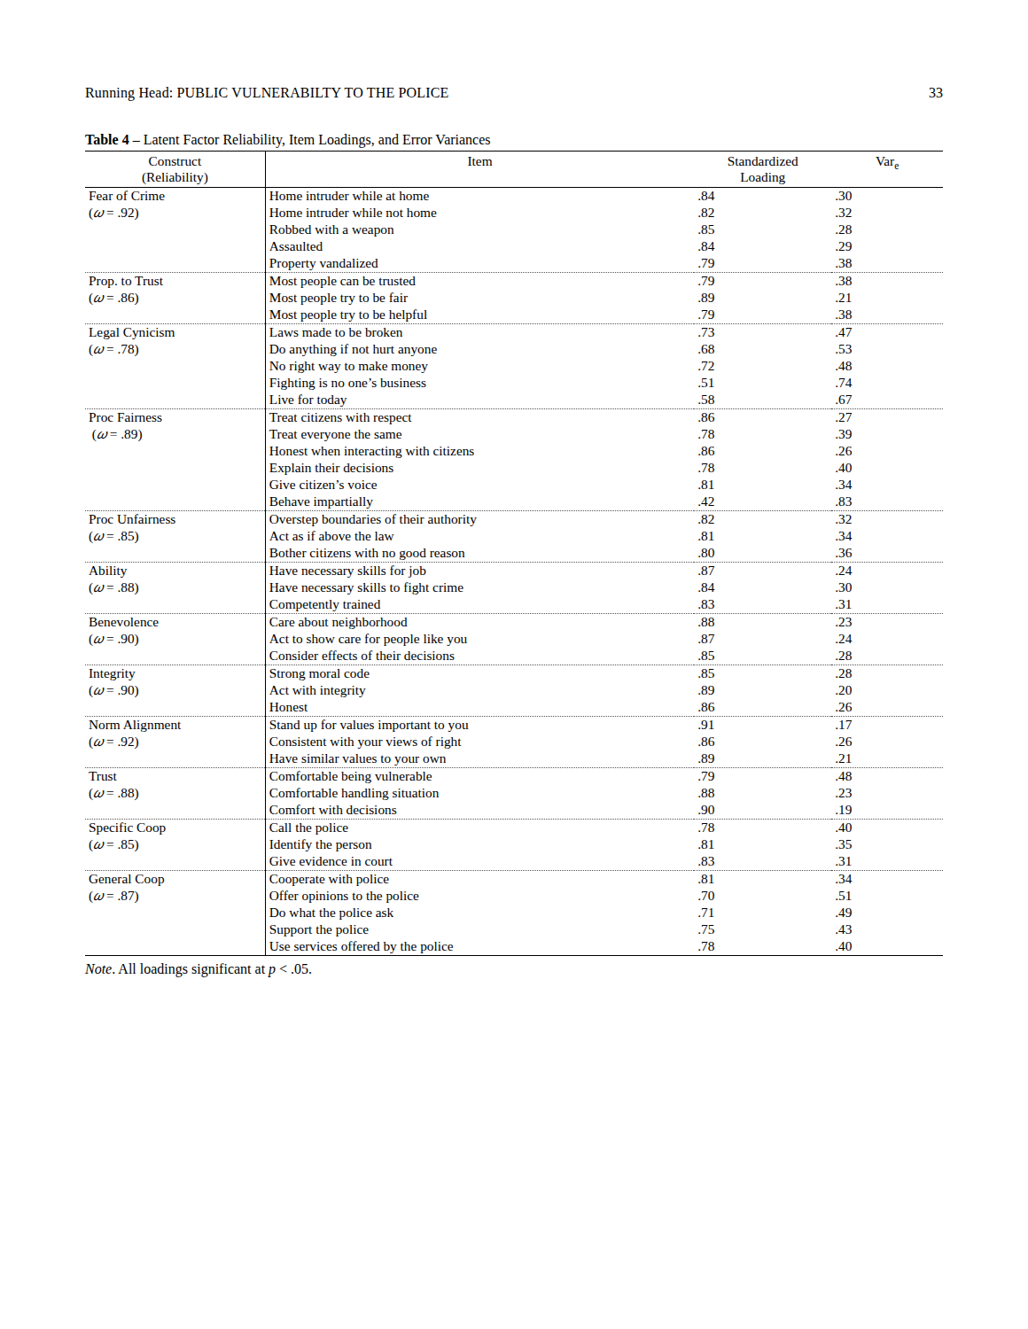Running Head: PUBLIC VULNERABILTY TO THE POLICE 33
Table 4 – Latent Factor Reliability, Item Loadings, and Error Variances
| Construct (Reliability) | Item | Standardized Loading | Var e |
| --- | --- | --- | --- |
| Fear of Crime | Home intruder while at home | .84 | .30 |
| ( 𝜔 = .92) | Home intruder while not home | .82 | .32 |
| | Robbed with a weapon | .85 | .28 |
| | Assaulted | .84 | .29 |
| | Property vandalized | .79 | .38 |
| Prop. to Trust | Most people can be trusted | .79 | .38 |
| ( 𝜔 = .86) | Most people try to be fair | .89 | .21 |
| | Most people try to be helpful | .79 | .38 |
| Legal Cynicism | Laws made to be broken | .73 | .47 |
| ( 𝜔 = .78) | Do anything if not hurt anyone | .68 | .53 |
| | No right way to make money | .72 | .48 |
| | Fighting is no one’s business | .51 | .74 |
| | Live for today | .58 | .67 |
| Proc Fairness | Treat citizens with respect | .86 | .27 |
| ( 𝜔 = .89) | Treat everyone the same | .78 | .39 |
| | Honest when interacting with citizens | .86 | .26 |
| | Explain their decisions | .78 | .40 |
| | Give citizen’s voice | .81 | .34 |
| | Behave impartially | .42 | .83 |
| Proc Unfairness | Overstep boundaries of their authority | .82 | .32 |
| ( 𝜔 = .85) | Act as if above the law | .81 | .34 |
| | Bother citizens with no good reason | .80 | .36 |
| Ability | Have necessary skills for job | .87 | .24 |
| ( 𝜔 = .88) | Have necessary skills to fight crime | .84 | .30 |
| | Competently trained | .83 | .31 |
| Benevolence | Care about neighborhood | .88 | .23 |
| ( 𝜔 = .90) | Act to show care for people like you | .87 | .24 |
| | Consider effects of their decisions | .85 | .28 |
| Integrity | Strong moral code | .85 | .28 |
| ( 𝜔 = .90) | Act with integrity | .89 | .20 |
| | Honest | .86 | .26 |
| Norm Alignment | Stand up for values important to you | .91 | .17 |
| ( 𝜔 = .92) | Consistent with your views of right | .86 | .26 |
| | Have similar values to your own | .89 | .21 |
| Trust | Comfortable being vulnerable | .79 | .48 |
| ( 𝜔 = .88) | Comfortable handling situation | .88 | .23 |
| | Comfort with decisions | .90 | .19 |
| Specific Coop | Call the police | .78 | .40 |
| ( 𝜔 = .85) | Identify the person | .81 | .35 |
| | Give evidence in court | .83 | .31 |
| General Coop | Cooperate with police | .81 | .34 |
| ( 𝜔 = .87) | Offer opinions to the police | .70 | .51 |
| | Do what the police ask | .71 | .49 |
| | Support the police | .75 | .43 |
| | Use services offered by the police | .78 | .40 |
Note. All loadings significant at p < .05.